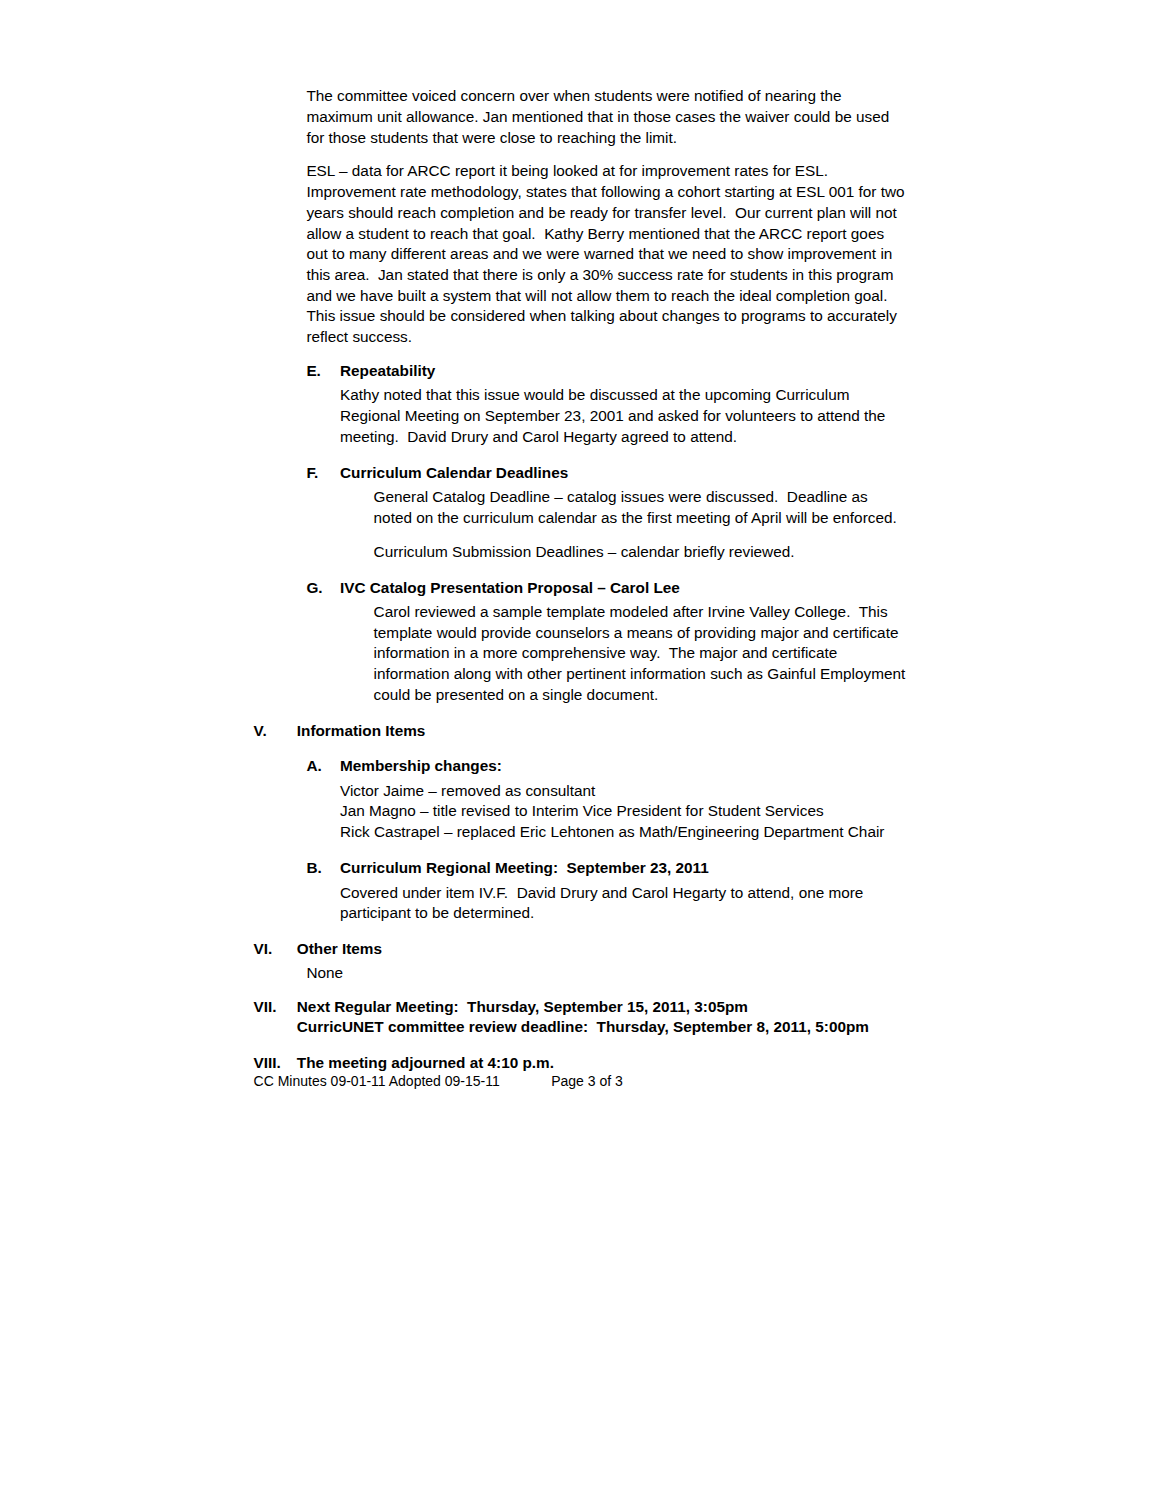The committee voiced concern over when students were notified of nearing the maximum unit allowance. Jan mentioned that in those cases the waiver could be used for those students that were close to reaching the limit.
ESL – data for ARCC report it being looked at for improvement rates for ESL. Improvement rate methodology, states that following a cohort starting at ESL 001 for two years should reach completion and be ready for transfer level. Our current plan will not allow a student to reach that goal. Kathy Berry mentioned that the ARCC report goes out to many different areas and we were warned that we need to show improvement in this area. Jan stated that there is only a 30% success rate for students in this program and we have built a system that will not allow them to reach the ideal completion goal. This issue should be considered when talking about changes to programs to accurately reflect success.
E.
Repeatability
Kathy noted that this issue would be discussed at the upcoming Curriculum Regional Meeting on September 23, 2001 and asked for volunteers to attend the meeting. David Drury and Carol Hegarty agreed to attend.
F.
Curriculum Calendar Deadlines
General Catalog Deadline – catalog issues were discussed. Deadline as noted on the curriculum calendar as the first meeting of April will be enforced.
Curriculum Submission Deadlines – calendar briefly reviewed.
G.
IVC Catalog Presentation Proposal – Carol Lee
Carol reviewed a sample template modeled after Irvine Valley College. This template would provide counselors a means of providing major and certificate information in a more comprehensive way. The major and certificate information along with other pertinent information such as Gainful Employment could be presented on a single document.
V.
Information Items
A.
Membership changes:
Victor Jaime – removed as consultant
Jan Magno – title revised to Interim Vice President for Student Services
Rick Castrapel – replaced Eric Lehtonen as Math/Engineering Department Chair
B.
Curriculum Regional Meeting: September 23, 2011
Covered under item IV.F. David Drury and Carol Hegarty to attend, one more participant to be determined.
VI.
Other Items
None
VII.
Next Regular Meeting: Thursday, September 15, 2011, 3:05pm
CurricUNET committee review deadline: Thursday, September 8, 2011, 5:00pm
VIII.
The meeting adjourned at 4:10 p.m.
CC Minutes 09-01-11 Adopted 09-15-11
Page 3 of 3